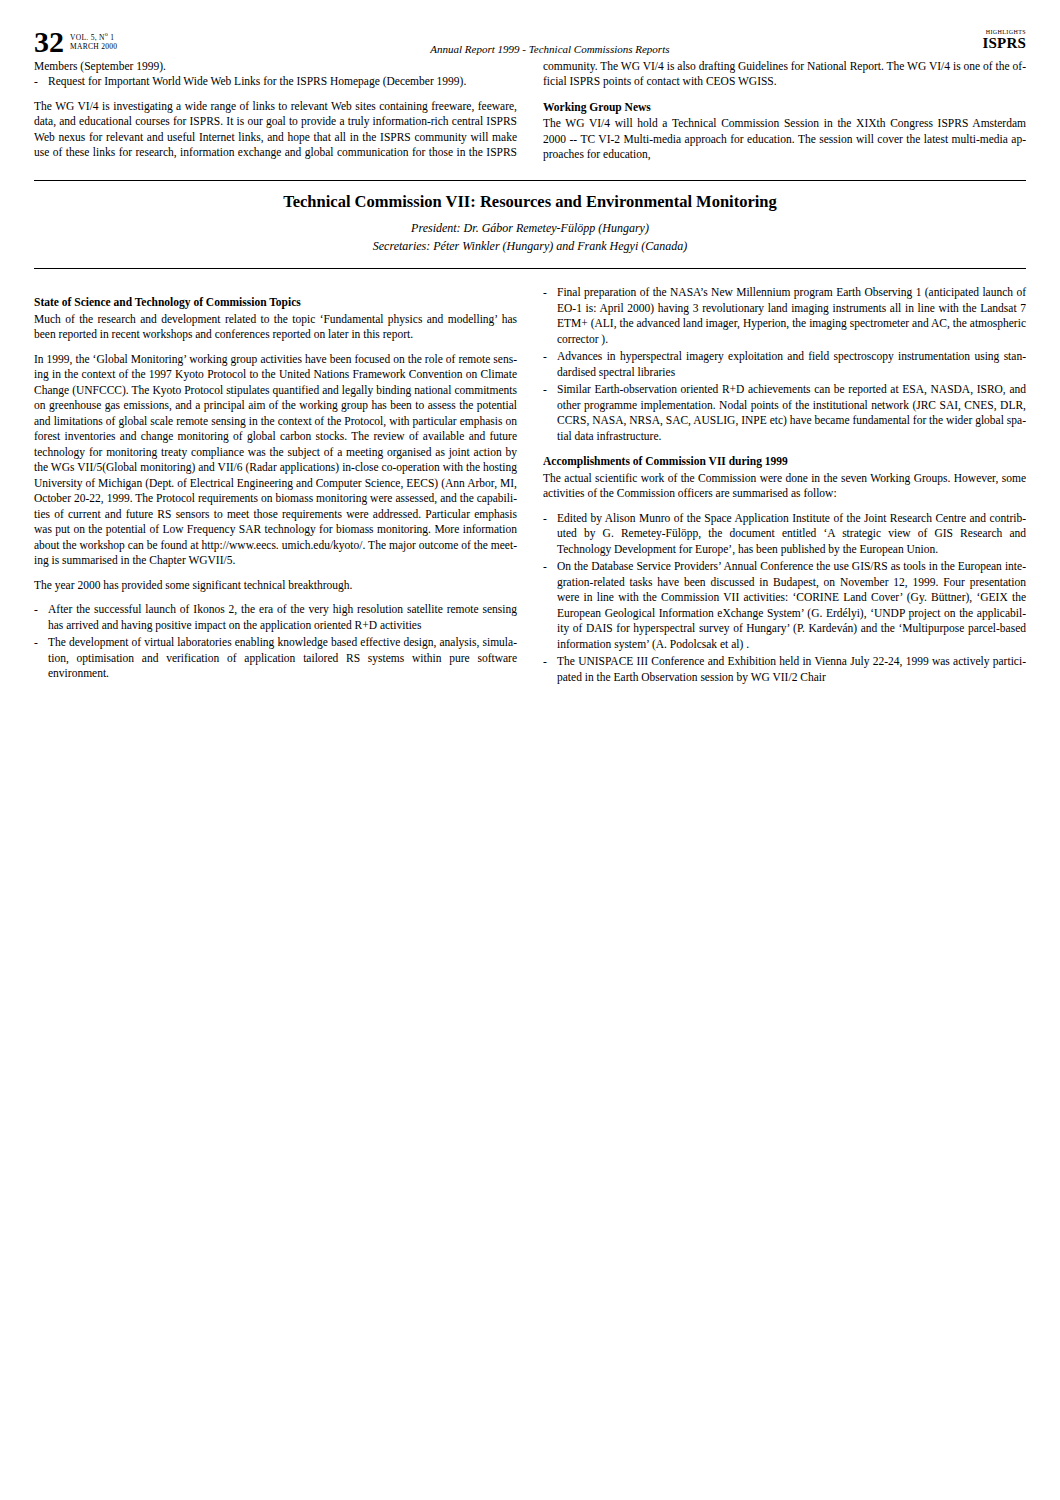32
VOL. 5, No 1
MARCH 2000
Annual Report 1999 - Technical Commissions Reports
HIGHLIGHTS ISPRS
Members (September 1999).
Request for Important World Wide Web Links for the ISPRS Homepage (December 1999).
The WG VI/4 is investigating a wide range of links to relevant Web sites containing freeware, feeware, data, and educational courses for ISPRS. It is our goal to provide a truly information-rich central ISPRS Web nexus for relevant and useful Internet links, and hope that all in the ISPRS community will make use of these links for research, information exchange and global communication for those in the ISPRS community. The WG VI/4 is also drafting Guidelines for National Report. The WG VI/4 is one of the official ISPRS points of contact with CEOS WGISS.
Working Group News
The WG VI/4 will hold a Technical Commission Session in the XIXth Congress ISPRS Amsterdam 2000 -- TC VI-2 Multi-media approach for education. The session will cover the latest multi-media approaches for education,
Technical Commission VII: Resources and Environmental Monitoring
President: Dr. Gábor Remetey-Fülöpp (Hungary)
Secretaries: Péter Winkler (Hungary) and Frank Hegyi (Canada)
State of Science and Technology of Commission Topics
Much of the research and development related to the topic ‘Fundamental physics and modelling’ has been reported in recent workshops and conferences reported on later in this report.
In 1999, the ‘Global Monitoring’ working group activities have been focused on the role of remote sensing in the context of the 1997 Kyoto Protocol to the United Nations Framework Convention on Climate Change (UNFCCC). The Kyoto Protocol stipulates quantified and legally binding national commitments on greenhouse gas emissions, and a principal aim of the working group has been to assess the potential and limitations of global scale remote sensing in the context of the Protocol, with particular emphasis on forest inventories and change monitoring of global carbon stocks. The review of available and future technology for monitoring treaty compliance was the subject of a meeting organised as joint action by the WGs VII/5(Global monitoring) and VII/6 (Radar applications) in-close co-operation with the hosting University of Michigan (Dept. of Electrical Engineering and Computer Science, EECS) (Ann Arbor, MI, October 20-22, 1999. The Protocol requirements on biomass monitoring were assessed, and the capabilities of current and future RS sensors to meet those requirements were addressed. Particular emphasis was put on the potential of Low Frequency SAR technology for biomass monitoring. More information about the workshop can be found at http://www.eecs. umich.edu/kyoto/. The major outcome of the meeting is summarised in the Chapter WGVII/5.
The year 2000 has provided some significant technical breakthrough.
After the successful launch of Ikonos 2, the era of the very high resolution satellite remote sensing has arrived and having positive impact on the application oriented R+D activities
The development of virtual laboratories enabling knowledge based effective design, analysis, simulation, optimisation and verification of application tailored RS systems within pure software environment.
Final preparation of the NASA’s New Millennium program Earth Observing 1 (anticipated launch of EO-1 is: April 2000) having 3 revolutionary land imaging instruments all in line with the Landsat 7 ETM+ (ALI, the advanced land imager, Hyperion, the imaging spectrometer and AC, the atmospheric corrector ).
Advances in hyperspectral imagery exploitation and field spectroscopy instrumentation using standardised spectral libraries
Similar Earth-observation oriented R+D achievements can be reported at ESA, NASDA, ISRO, and other programme implementation. Nodal points of the institutional network (JRC SAI, CNES, DLR, CCRS, NASA, NRSA, SAC, AUSLIG, INPE etc) have became fundamental for the wider global spatial data infrastructure.
Accomplishments of Commission VII during 1999
The actual scientific work of the Commission were done in the seven Working Groups. However, some activities of the Commission officers are summarised as follow:
Edited by Alison Munro of the Space Application Institute of the Joint Research Centre and contributed by G. Remetey-Fülöpp, the document entitled ‘A strategic view of GIS Research and Technology Development for Europe’, has been published by the European Union.
On the Database Service Providers’ Annual Conference the use GIS/RS as tools in the European integration-related tasks have been discussed in Budapest, on November 12, 1999. Four presentation were in line with the Commission VII activities: ‘CORINE Land Cover’ (Gy. Büttner), ‘GEIX the European Geological Information eXchange System’ (G. Erdélyi), ‘UNDP project on the applicability of DAIS for hyperspectral survey of Hungary’ (P. Kardeván) and the ‘Multipurpose parcel-based information system’ (A. Podolcsak et al) .
The UNISPACE III Conference and Exhibition held in Vienna July 22-24, 1999 was actively participated in the Earth Observation session by WG VII/2 Chair